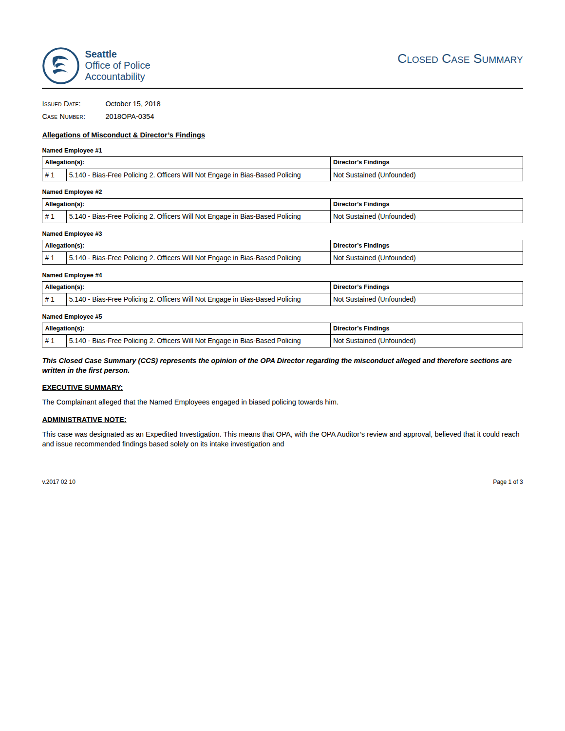Seattle
Office of Police
Accountability
Closed Case Summary
Issued Date: October 15, 2018
Case Number: 2018OPA-0354
Allegations of Misconduct & Director’s Findings
Named Employee #1
| Allegation(s): | Director’s Findings |
| --- | --- |
| # 1 | 5.140 - Bias-Free Policing 2. Officers Will Not Engage in Bias-Based Policing | Not Sustained (Unfounded) |
Named Employee #2
| Allegation(s): | Director’s Findings |
| --- | --- |
| # 1 | 5.140 - Bias-Free Policing 2. Officers Will Not Engage in Bias-Based Policing | Not Sustained (Unfounded) |
Named Employee #3
| Allegation(s): | Director’s Findings |
| --- | --- |
| # 1 | 5.140 - Bias-Free Policing 2. Officers Will Not Engage in Bias-Based Policing | Not Sustained (Unfounded) |
Named Employee #4
| Allegation(s): | Director’s Findings |
| --- | --- |
| # 1 | 5.140 - Bias-Free Policing 2. Officers Will Not Engage in Bias-Based Policing | Not Sustained (Unfounded) |
Named Employee #5
| Allegation(s): | Director’s Findings |
| --- | --- |
| # 1 | 5.140 - Bias-Free Policing 2. Officers Will Not Engage in Bias-Based Policing | Not Sustained (Unfounded) |
This Closed Case Summary (CCS) represents the opinion of the OPA Director regarding the misconduct alleged and therefore sections are written in the first person.
EXECUTIVE SUMMARY:
The Complainant alleged that the Named Employees engaged in biased policing towards him.
ADMINISTRATIVE NOTE:
This case was designated as an Expedited Investigation. This means that OPA, with the OPA Auditor’s review and approval, believed that it could reach and issue recommended findings based solely on its intake investigation and
v.2017 02 10
Page 1 of 3